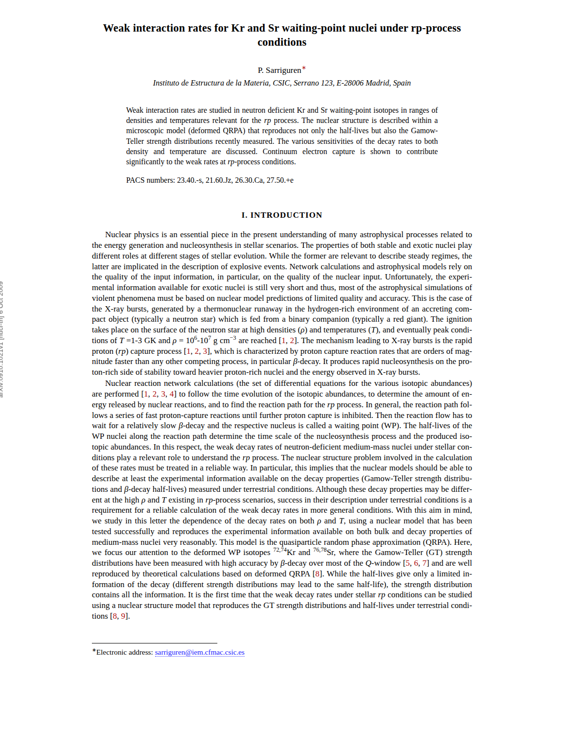arXiv:0910.1021v1 [nucl-th] 6 Oct 2009
Weak interaction rates for Kr and Sr waiting-point nuclei under rp-process conditions
P. Sarriguren∗
Instituto de Estructura de la Materia, CSIC, Serrano 123, E-28006 Madrid, Spain
Weak interaction rates are studied in neutron deficient Kr and Sr waiting-point isotopes in ranges of densities and temperatures relevant for the rp process. The nuclear structure is described within a microscopic model (deformed QRPA) that reproduces not only the half-lives but also the Gamow-Teller strength distributions recently measured. The various sensitivities of the decay rates to both density and temperature are discussed. Continuum electron capture is shown to contribute significantly to the weak rates at rp-process conditions.
PACS numbers: 23.40.-s, 21.60.Jz, 26.30.Ca, 27.50.+e
I. INTRODUCTION
Nuclear physics is an essential piece in the present understanding of many astrophysical processes related to the energy generation and nucleosynthesis in stellar scenarios. The properties of both stable and exotic nuclei play different roles at different stages of stellar evolution. While the former are relevant to describe steady regimes, the latter are implicated in the description of explosive events. Network calculations and astrophysical models rely on the quality of the input information, in particular, on the quality of the nuclear input. Unfortunately, the experimental information available for exotic nuclei is still very short and thus, most of the astrophysical simulations of violent phenomena must be based on nuclear model predictions of limited quality and accuracy. This is the case of the X-ray bursts, generated by a thermonuclear runaway in the hydrogen-rich environment of an accreting compact object (typically a neutron star) which is fed from a binary companion (typically a red giant). The ignition takes place on the surface of the neutron star at high densities (ρ) and temperatures (T), and eventually peak conditions of T =1-3 GK and ρ = 106-107 g cm−3 are reached [1, 2]. The mechanism leading to X-ray bursts is the rapid proton (rp) capture process [1, 2, 3], which is characterized by proton capture reaction rates that are orders of magnitude faster than any other competing process, in particular β-decay. It produces rapid nucleosynthesis on the proton-rich side of stability toward heavier proton-rich nuclei and the energy observed in X-ray bursts.
Nuclear reaction network calculations (the set of differential equations for the various isotopic abundances) are performed [1, 2, 3, 4] to follow the time evolution of the isotopic abundances, to determine the amount of energy released by nuclear reactions, and to find the reaction path for the rp process. In general, the reaction path follows a series of fast proton-capture reactions until further proton capture is inhibited. Then the reaction flow has to wait for a relatively slow β-decay and the respective nucleus is called a waiting point (WP). The half-lives of the WP nuclei along the reaction path determine the time scale of the nucleosynthesis process and the produced isotopic abundances. In this respect, the weak decay rates of neutron-deficient medium-mass nuclei under stellar conditions play a relevant role to understand the rp process. The nuclear structure problem involved in the calculation of these rates must be treated in a reliable way. In particular, this implies that the nuclear models should be able to describe at least the experimental information available on the decay properties (Gamow-Teller strength distributions and β-decay half-lives) measured under terrestrial conditions. Although these decay properties may be different at the high ρ and T existing in rp-process scenarios, success in their description under terrestrial conditions is a requirement for a reliable calculation of the weak decay rates in more general conditions. With this aim in mind, we study in this letter the dependence of the decay rates on both ρ and T, using a nuclear model that has been tested successfully and reproduces the experimental information available on both bulk and decay properties of medium-mass nuclei very reasonably. This model is the quasiparticle random phase approximation (QRPA). Here, we focus our attention to the deformed WP isotopes 72,74Kr and 76,78Sr, where the Gamow-Teller (GT) strength distributions have been measured with high accuracy by β-decay over most of the Q-window [5, 6, 7] and are well reproduced by theoretical calculations based on deformed QRPA [8]. While the half-lives give only a limited information of the decay (different strength distributions may lead to the same half-life), the strength distribution contains all the information. It is the first time that the weak decay rates under stellar rp conditions can be studied using a nuclear structure model that reproduces the GT strength distributions and half-lives under terrestrial conditions [8, 9].
∗Electronic address: sarriguren@iem.cfmac.csic.es